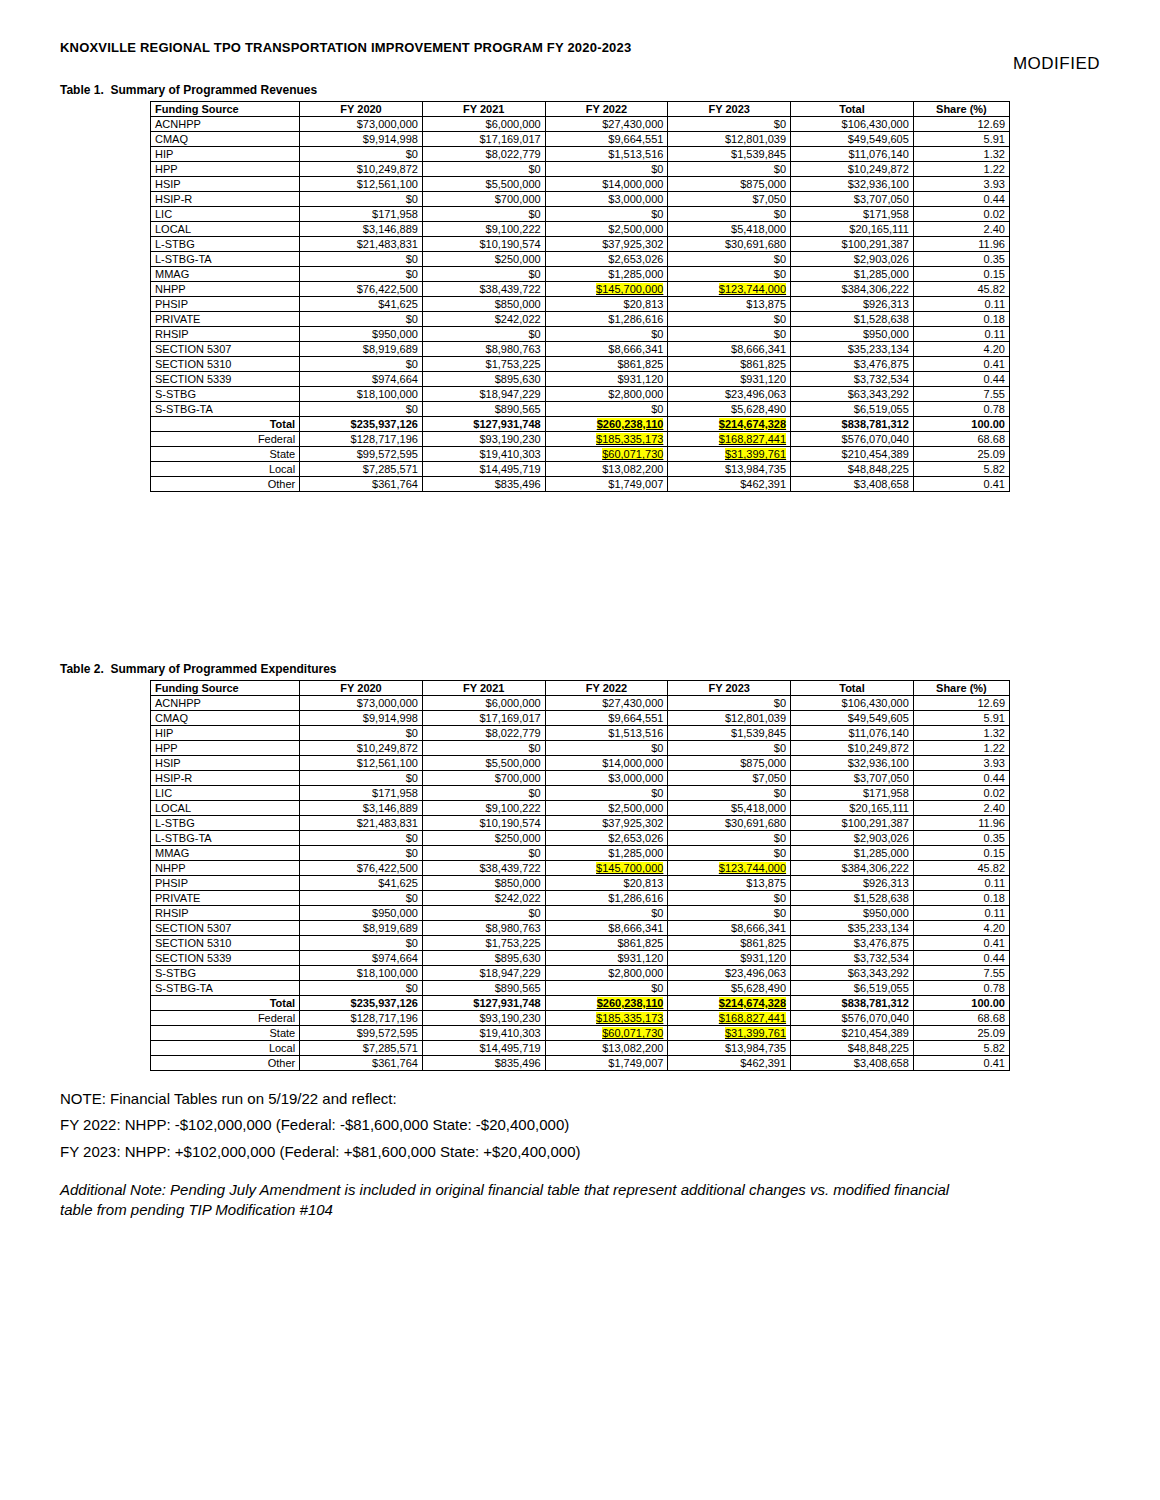KNOXVILLE REGIONAL TPO TRANSPORTATION IMPROVEMENT PROGRAM FY 2020-2023
MODIFIED
Table 1. Summary of Programmed Revenues
| Funding Source | FY 2020 | FY 2021 | FY 2022 | FY 2023 | Total | Share (%) |
| --- | --- | --- | --- | --- | --- | --- |
| ACNHPP | $73,000,000 | $6,000,000 | $27,430,000 | $0 | $106,430,000 | 12.69 |
| CMAQ | $9,914,998 | $17,169,017 | $9,664,551 | $12,801,039 | $49,549,605 | 5.91 |
| HIP | $0 | $8,022,779 | $1,513,516 | $1,539,845 | $11,076,140 | 1.32 |
| HPP | $10,249,872 | $0 | $0 | $0 | $10,249,872 | 1.22 |
| HSIP | $12,561,100 | $5,500,000 | $14,000,000 | $875,000 | $32,936,100 | 3.93 |
| HSIP-R | $0 | $700,000 | $3,000,000 | $7,050 | $3,707,050 | 0.44 |
| LIC | $171,958 | $0 | $0 | $0 | $171,958 | 0.02 |
| LOCAL | $3,146,889 | $9,100,222 | $2,500,000 | $5,418,000 | $20,165,111 | 2.40 |
| L-STBG | $21,483,831 | $10,190,574 | $37,925,302 | $30,691,680 | $100,291,387 | 11.96 |
| L-STBG-TA | $0 | $250,000 | $2,653,026 | $0 | $2,903,026 | 0.35 |
| MMAG | $0 | $0 | $1,285,000 | $0 | $1,285,000 | 0.15 |
| NHPP | $76,422,500 | $38,439,722 | $145,700,000 | $123,744,000 | $384,306,222 | 45.82 |
| PHSIP | $41,625 | $850,000 | $20,813 | $13,875 | $926,313 | 0.11 |
| PRIVATE | $0 | $242,022 | $1,286,616 | $0 | $1,528,638 | 0.18 |
| RHSIP | $950,000 | $0 | $0 | $0 | $950,000 | 0.11 |
| SECTION 5307 | $8,919,689 | $8,980,763 | $8,666,341 | $8,666,341 | $35,233,134 | 4.20 |
| SECTION 5310 | $0 | $1,753,225 | $861,825 | $861,825 | $3,476,875 | 0.41 |
| SECTION 5339 | $974,664 | $895,630 | $931,120 | $931,120 | $3,732,534 | 0.44 |
| S-STBG | $18,100,000 | $18,947,229 | $2,800,000 | $23,496,063 | $63,343,292 | 7.55 |
| S-STBG-TA | $0 | $890,565 | $0 | $5,628,490 | $6,519,055 | 0.78 |
| Total | $235,937,126 | $127,931,748 | $260,238,110 | $214,674,328 | $838,781,312 | 100.00 |
| Federal | $128,717,196 | $93,190,230 | $185,335,173 | $168,827,441 | $576,070,040 | 68.68 |
| State | $99,572,595 | $19,410,303 | $60,071,730 | $31,399,761 | $210,454,389 | 25.09 |
| Local | $7,285,571 | $14,495,719 | $13,082,200 | $13,984,735 | $48,848,225 | 5.82 |
| Other | $361,764 | $835,496 | $1,749,007 | $462,391 | $3,408,658 | 0.41 |
Table 2. Summary of Programmed Expenditures
| Funding Source | FY 2020 | FY 2021 | FY 2022 | FY 2023 | Total | Share (%) |
| --- | --- | --- | --- | --- | --- | --- |
| ACNHPP | $73,000,000 | $6,000,000 | $27,430,000 | $0 | $106,430,000 | 12.69 |
| CMAQ | $9,914,998 | $17,169,017 | $9,664,551 | $12,801,039 | $49,549,605 | 5.91 |
| HIP | $0 | $8,022,779 | $1,513,516 | $1,539,845 | $11,076,140 | 1.32 |
| HPP | $10,249,872 | $0 | $0 | $0 | $10,249,872 | 1.22 |
| HSIP | $12,561,100 | $5,500,000 | $14,000,000 | $875,000 | $32,936,100 | 3.93 |
| HSIP-R | $0 | $700,000 | $3,000,000 | $7,050 | $3,707,050 | 0.44 |
| LIC | $171,958 | $0 | $0 | $0 | $171,958 | 0.02 |
| LOCAL | $3,146,889 | $9,100,222 | $2,500,000 | $5,418,000 | $20,165,111 | 2.40 |
| L-STBG | $21,483,831 | $10,190,574 | $37,925,302 | $30,691,680 | $100,291,387 | 11.96 |
| L-STBG-TA | $0 | $250,000 | $2,653,026 | $0 | $2,903,026 | 0.35 |
| MMAG | $0 | $0 | $1,285,000 | $0 | $1,285,000 | 0.15 |
| NHPP | $76,422,500 | $38,439,722 | $145,700,000 | $123,744,000 | $384,306,222 | 45.82 |
| PHSIP | $41,625 | $850,000 | $20,813 | $13,875 | $926,313 | 0.11 |
| PRIVATE | $0 | $242,022 | $1,286,616 | $0 | $1,528,638 | 0.18 |
| RHSIP | $950,000 | $0 | $0 | $0 | $950,000 | 0.11 |
| SECTION 5307 | $8,919,689 | $8,980,763 | $8,666,341 | $8,666,341 | $35,233,134 | 4.20 |
| SECTION 5310 | $0 | $1,753,225 | $861,825 | $861,825 | $3,476,875 | 0.41 |
| SECTION 5339 | $974,664 | $895,630 | $931,120 | $931,120 | $3,732,534 | 0.44 |
| S-STBG | $18,100,000 | $18,947,229 | $2,800,000 | $23,496,063 | $63,343,292 | 7.55 |
| S-STBG-TA | $0 | $890,565 | $0 | $5,628,490 | $6,519,055 | 0.78 |
| Total | $235,937,126 | $127,931,748 | $260,238,110 | $214,674,328 | $838,781,312 | 100.00 |
| Federal | $128,717,196 | $93,190,230 | $185,335,173 | $168,827,441 | $576,070,040 | 68.68 |
| State | $99,572,595 | $19,410,303 | $60,071,730 | $31,399,761 | $210,454,389 | 25.09 |
| Local | $7,285,571 | $14,495,719 | $13,082,200 | $13,984,735 | $48,848,225 | 5.82 |
| Other | $361,764 | $835,496 | $1,749,007 | $462,391 | $3,408,658 | 0.41 |
NOTE: Financial Tables run on 5/19/22 and reflect:
FY 2022: NHPP: -$102,000,000 (Federal: -$81,600,000 State: -$20,400,000)
FY 2023: NHPP: +$102,000,000 (Federal: +$81,600,000 State: +$20,400,000)
Additional Note: Pending July Amendment is included in original financial table that represent additional changes vs. modified financial table from pending TIP Modification #104